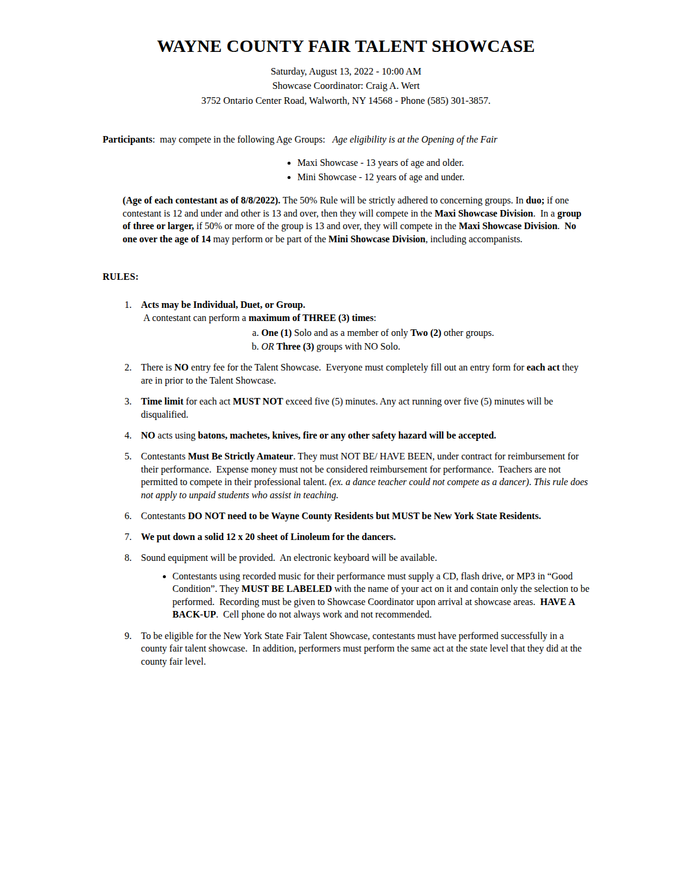WAYNE COUNTY FAIR TALENT SHOWCASE
Saturday, August 13, 2022 - 10:00 AM
Showcase Coordinator: Craig A. Wert
3752 Ontario Center Road, Walworth, NY 14568 - Phone (585) 301-3857.
Participants: may compete in the following Age Groups: Age eligibility is at the Opening of the Fair
Maxi Showcase - 13 years of age and older.
Mini Showcase - 12 years of age and under.
(Age of each contestant as of 8/8/2022). The 50% Rule will be strictly adhered to concerning groups. In duo; if one contestant is 12 and under and other is 13 and over, then they will compete in the Maxi Showcase Division. In a group of three or larger, if 50% or more of the group is 13 and over, they will compete in the Maxi Showcase Division. No one over the age of 14 may perform or be part of the Mini Showcase Division, including accompanists.
RULES:
Acts may be Individual, Duet, or Group.
A contestant can perform a maximum of THREE (3) times:
One (1) Solo and as a member of only Two (2) other groups.
OR Three (3) groups with NO Solo.
There is NO entry fee for the Talent Showcase. Everyone must completely fill out an entry form for each act they are in prior to the Talent Showcase.
Time limit for each act MUST NOT exceed five (5) minutes. Any act running over five (5) minutes will be disqualified.
NO acts using batons, machetes, knives, fire or any other safety hazard will be accepted.
Contestants Must Be Strictly Amateur. They must NOT BE/ HAVE BEEN, under contract for reimbursement for their performance. Expense money must not be considered reimbursement for performance. Teachers are not permitted to compete in their professional talent. (ex. a dance teacher could not compete as a dancer). This rule does not apply to unpaid students who assist in teaching.
Contestants DO NOT need to be Wayne County Residents but MUST be New York State Residents.
We put down a solid 12 x 20 sheet of Linoleum for the dancers.
Sound equipment will be provided. An electronic keyboard will be available.
Contestants using recorded music for their performance must supply a CD, flash drive, or MP3 in “Good Condition”. They MUST BE LABELED with the name of your act on it and contain only the selection to be performed. Recording must be given to Showcase Coordinator upon arrival at showcase areas. HAVE A BACK-UP. Cell phone do not always work and not recommended.
To be eligible for the New York State Fair Talent Showcase, contestants must have performed successfully in a county fair talent showcase. In addition, performers must perform the same act at the state level that they did at the county fair level.